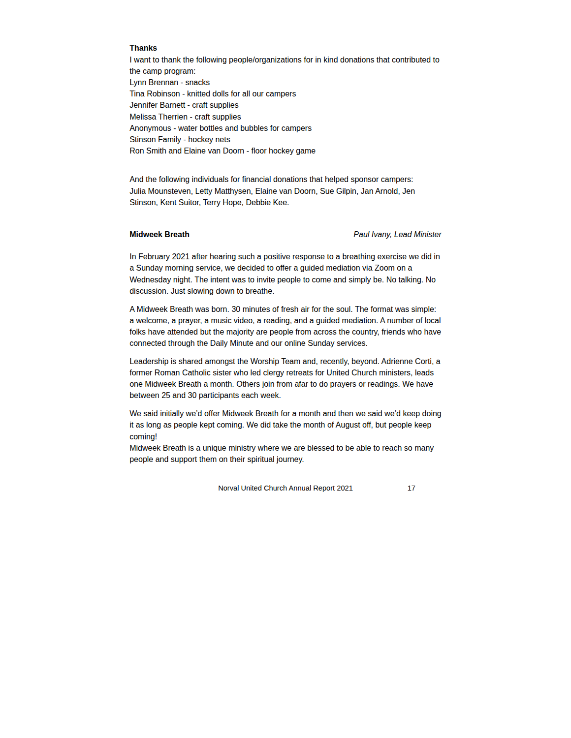Thanks
I want to thank the following people/organizations for in kind donations that contributed to the camp program:
Lynn Brennan - snacks
Tina Robinson - knitted dolls for all our campers
Jennifer Barnett - craft supplies
Melissa Therrien - craft supplies
Anonymous - water bottles and bubbles for campers
Stinson Family - hockey nets
Ron Smith and Elaine van Doorn - floor hockey game
And the following individuals for financial donations that helped sponsor campers:
Julia Mounsteven, Letty Matthysen, Elaine van Doorn, Sue Gilpin, Jan Arnold, Jen Stinson, Kent Suitor, Terry Hope, Debbie Kee.
Midweek Breath Paul Ivany, Lead Minister
In February 2021 after hearing such a positive response to a breathing exercise we did in a Sunday morning service, we decided to offer a guided mediation via Zoom on a Wednesday night. The intent was to invite people to come and simply be. No talking. No discussion. Just slowing down to breathe.
A Midweek Breath was born. 30 minutes of fresh air for the soul. The format was simple: a welcome, a prayer, a music video, a reading, and a guided mediation. A number of local folks have attended but the majority are people from across the country, friends who have connected through the Daily Minute and our online Sunday services.
Leadership is shared amongst the Worship Team and, recently, beyond. Adrienne Corti, a former Roman Catholic sister who led clergy retreats for United Church ministers, leads one Midweek Breath a month. Others join from afar to do prayers or readings. We have between 25 and 30 participants each week.
We said initially we’d offer Midweek Breath for a month and then we said we’d keep doing it as long as people kept coming. We did take the month of August off, but people keep coming!
Midweek Breath is a unique ministry where we are blessed to be able to reach so many people and support them on their spiritual journey.
Norval United Church Annual Report 2021 17